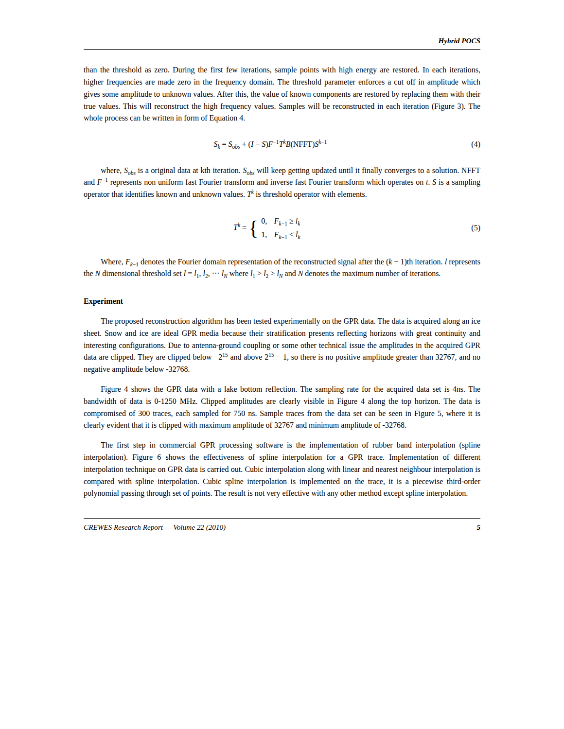Hybrid POCS
than the threshold as zero. During the first few iterations, sample points with high energy are restored. In each iterations, higher frequencies are made zero in the frequency domain. The threshold parameter enforces a cut off in amplitude which gives some amplitude to unknown values. After this, the value of known components are restored by replacing them with their true values. This will reconstruct the high frequency values. Samples will be reconstructed in each iteration (Figure 3). The whole process can be written in form of Equation 4.
Sk = Sobs + (I − S)F−1TkB(NFFT)Sk−1
(4)
where, Sobs is a original data at kth iteration. Sobs will keep getting updated until it finally converges to a solution. NFFT and F−1 represents non uniform fast Fourier transform and inverse fast Fourier transform which operates on t. S is a sampling operator that identifies known and unknown values. Tk is threshold operator with elements.
Tk = {
| 0, | F k −1 ≥ l k |
| 1, | F k −1 < l k |
(5)
Where, Fk−1 denotes the Fourier domain representation of the reconstructed signal after the (k − 1)th iteration. l represents the N dimensional threshold set l = l1, l2, ··· lN where l1 > l2 > lN and N denotes the maximum number of iterations.
Experiment
The proposed reconstruction algorithm has been tested experimentally on the GPR data. The data is acquired along an ice sheet. Snow and ice are ideal GPR media because their stratification presents reflecting horizons with great continuity and interesting configurations. Due to antenna-ground coupling or some other technical issue the amplitudes in the acquired GPR data are clipped. They are clipped below −215 and above 215 − 1, so there is no positive amplitude greater than 32767, and no negative amplitude below -32768.
Figure 4 shows the GPR data with a lake bottom reflection. The sampling rate for the acquired data set is 4ns. The bandwidth of data is 0-1250 MHz. Clipped amplitudes are clearly visible in Figure 4 along the top horizon. The data is compromised of 300 traces, each sampled for 750 ns. Sample traces from the data set can be seen in Figure 5, where it is clearly evident that it is clipped with maximum amplitude of 32767 and minimum amplitude of -32768.
The first step in commercial GPR processing software is the implementation of rubber band interpolation (spline interpolation). Figure 6 shows the effectiveness of spline interpolation for a GPR trace. Implementation of different interpolation technique on GPR data is carried out. Cubic interpolation along with linear and nearest neighbour interpolation is compared with spline interpolation. Cubic spline interpolation is implemented on the trace, it is a piecewise third-order polynomial passing through set of points. The result is not very effective with any other method except spline interpolation.
CREWES Research Report — Volume 22 (2010) 5